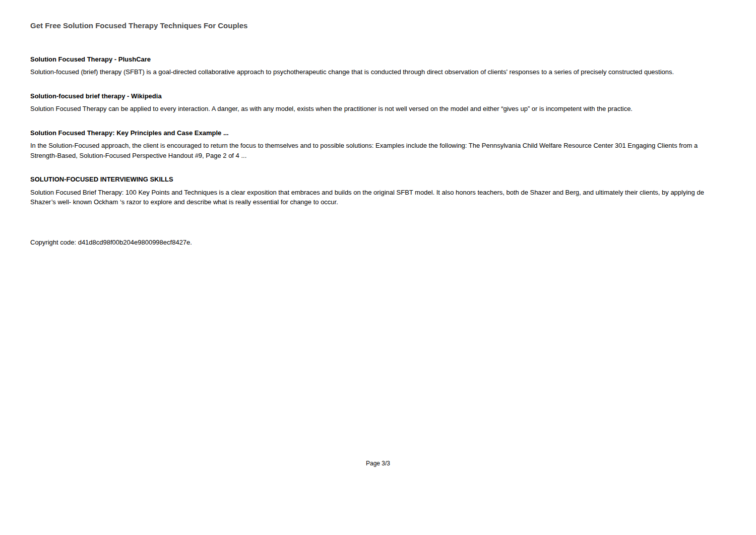Get Free Solution Focused Therapy Techniques For Couples
Solution Focused Therapy - PlushCare
Solution-focused (brief) therapy (SFBT) is a goal-directed collaborative approach to psychotherapeutic change that is conducted through direct observation of clients' responses to a series of precisely constructed questions.
Solution-focused brief therapy - Wikipedia
Solution Focused Therapy can be applied to every interaction. A danger, as with any model, exists when the practitioner is not well versed on the model and either “gives up” or is incompetent with the practice.
Solution Focused Therapy: Key Principles and Case Example ...
In the Solution-Focused approach, the client is encouraged to return the focus to themselves and to possible solutions: Examples include the following: The Pennsylvania Child Welfare Resource Center 301 Engaging Clients from a Strength-Based, Solution-Focused Perspective Handout #9, Page 2 of 4 ...
SOLUTION-FOCUSED INTERVIEWING SKILLS
Solution Focused Brief Therapy: 100 Key Points and Techniques is a clear exposition that embraces and builds on the original SFBT model. It also honors teachers, both de Shazer and Berg, and ultimately their clients, by applying de Shazer’s well- known Ockham ‘s razor to explore and describe what is really essential for change to occur.
Copyright code: d41d8cd98f00b204e9800998ecf8427e.
Page 3/3